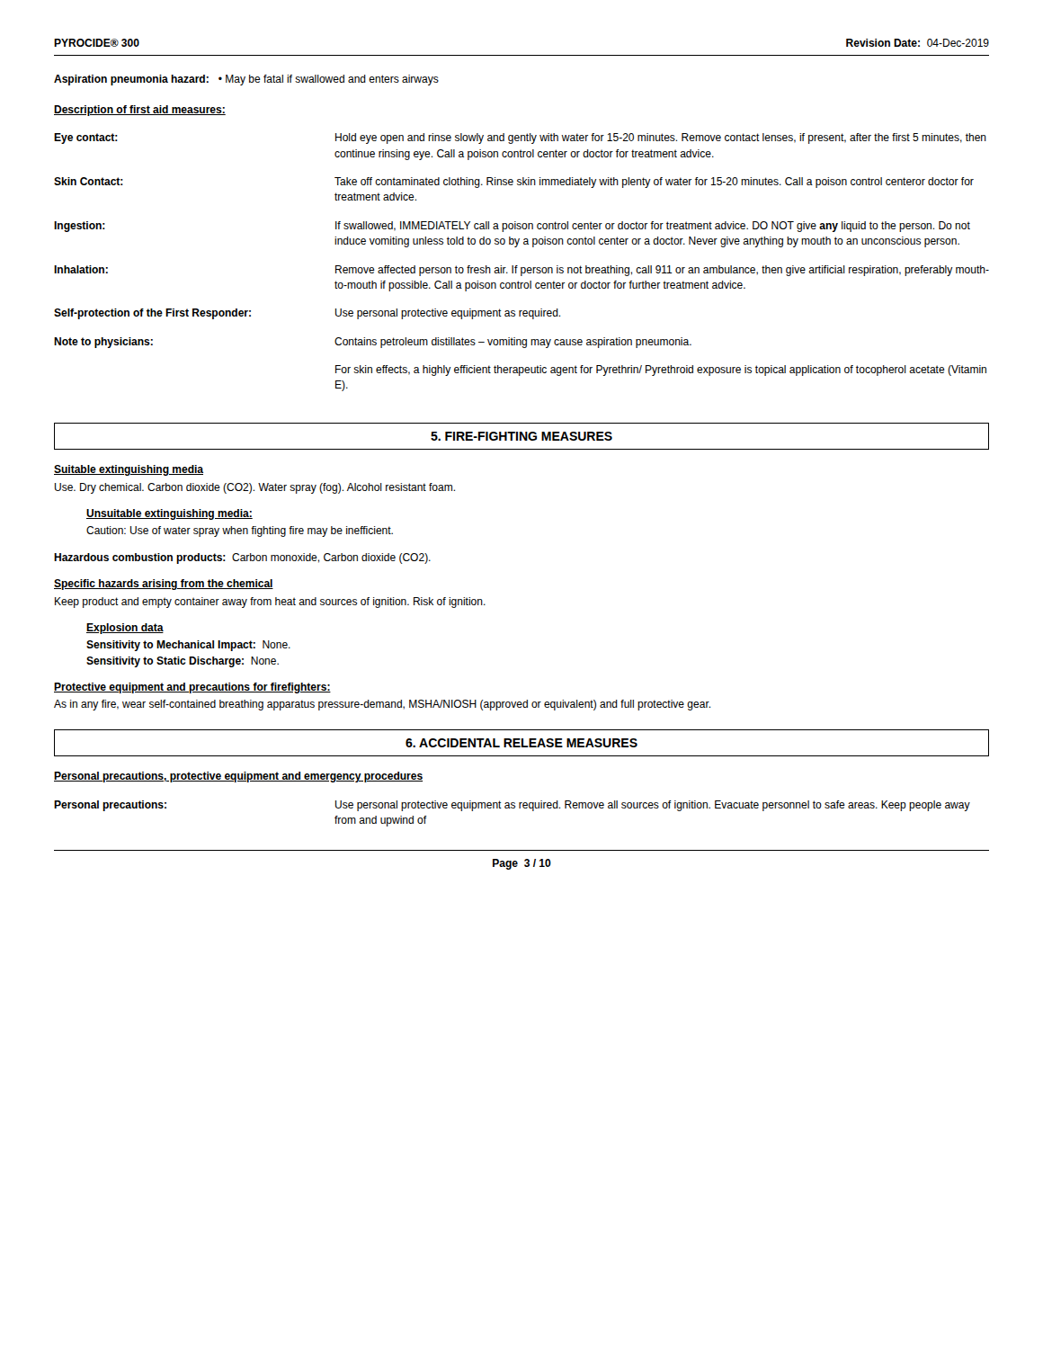PYROCIDE® 300
Revision Date: 04-Dec-2019
Aspiration pneumonia hazard: • May be fatal if swallowed and enters airways
Description of first aid measures:
| Eye contact: | Hold eye open and rinse slowly and gently with water for 15-20 minutes. Remove contact lenses, if present, after the first 5 minutes, then continue rinsing eye. Call a poison control center or doctor for treatment advice. |
| Skin Contact: | Take off contaminated clothing. Rinse skin immediately with plenty of water for 15-20 minutes. Call a poison control centeror doctor for treatment advice. |
| Ingestion: | If swallowed, IMMEDIATELY call a poison control center or doctor for treatment advice. DO NOT give any liquid to the person. Do not induce vomiting unless told to do so by a poison contol center or a doctor. Never give anything by mouth to an unconscious person. |
| Inhalation: | Remove affected person to fresh air. If person is not breathing, call 911 or an ambulance, then give artificial respiration, preferably mouth-to-mouth if possible. Call a poison control center or doctor for further treatment advice. |
| Self-protection of the First Responder: | Use personal protective equipment as required. |
| Note to physicians: | Contains petroleum distillates – vomiting may cause aspiration pneumonia. |
| | For skin effects, a highly efficient therapeutic agent for Pyrethrin/ Pyrethroid exposure is topical application of tocopherol acetate (Vitamin E). |
5. FIRE-FIGHTING MEASURES
Suitable extinguishing media
Use. Dry chemical. Carbon dioxide (CO2). Water spray (fog). Alcohol resistant foam.
Unsuitable extinguishing media:
Caution: Use of water spray when fighting fire may be inefficient.
Hazardous combustion products: Carbon monoxide, Carbon dioxide (CO2).
Specific hazards arising from the chemical
Keep product and empty container away from heat and sources of ignition. Risk of ignition.
Explosion data
Sensitivity to Mechanical Impact: None.
Sensitivity to Static Discharge: None.
Protective equipment and precautions for firefighters:
As in any fire, wear self-contained breathing apparatus pressure-demand, MSHA/NIOSH (approved or equivalent) and full protective gear.
6. ACCIDENTAL RELEASE MEASURES
Personal precautions, protective equipment and emergency procedures
| Personal precautions: | Use personal protective equipment as required. Remove all sources of ignition. Evacuate personnel to safe areas. Keep people away from and upwind of |
Page 3 / 10